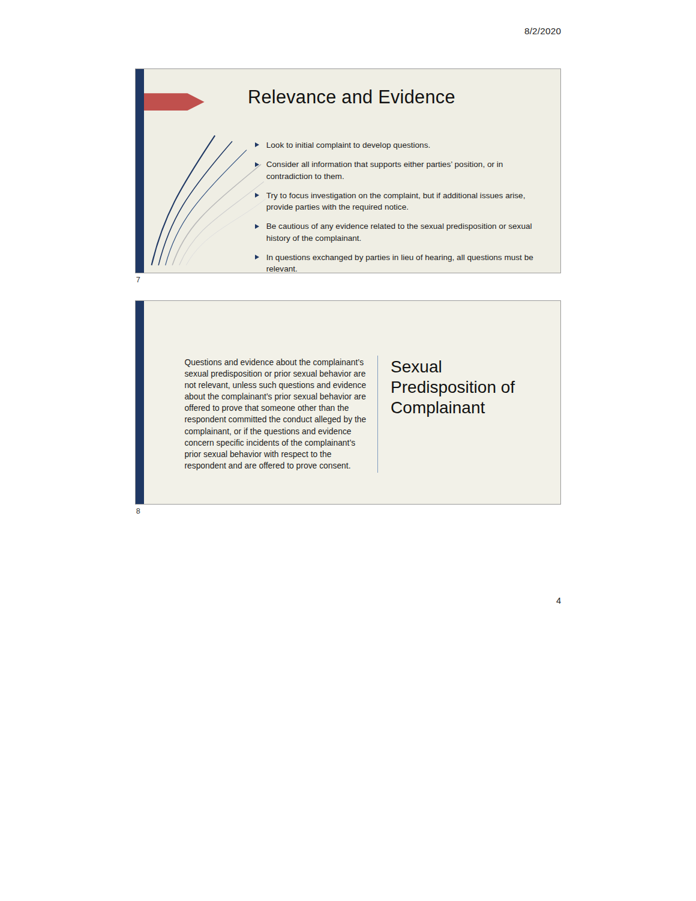8/2/2020
Relevance and Evidence
Look to initial complaint to develop questions.
Consider all information that supports either parties’ position, or in contradiction to them.
Try to focus investigation on the complaint, but if additional issues arise, provide parties with the required notice.
Be cautious of any evidence related to the sexual predisposition or sexual history of the complainant.
In questions exchanged by parties in lieu of hearing, all questions must be relevant.
7
Questions and evidence about the complainant’s sexual predisposition or prior sexual behavior are not relevant, unless such questions and evidence about the complainant’s prior sexual behavior are offered to prove that someone other than the respondent committed the conduct alleged by the complainant, or if the questions and evidence concern specific incidents of the complainant’s prior sexual behavior with respect to the respondent and are offered to prove consent.
Sexual Predisposition of Complainant
8
4